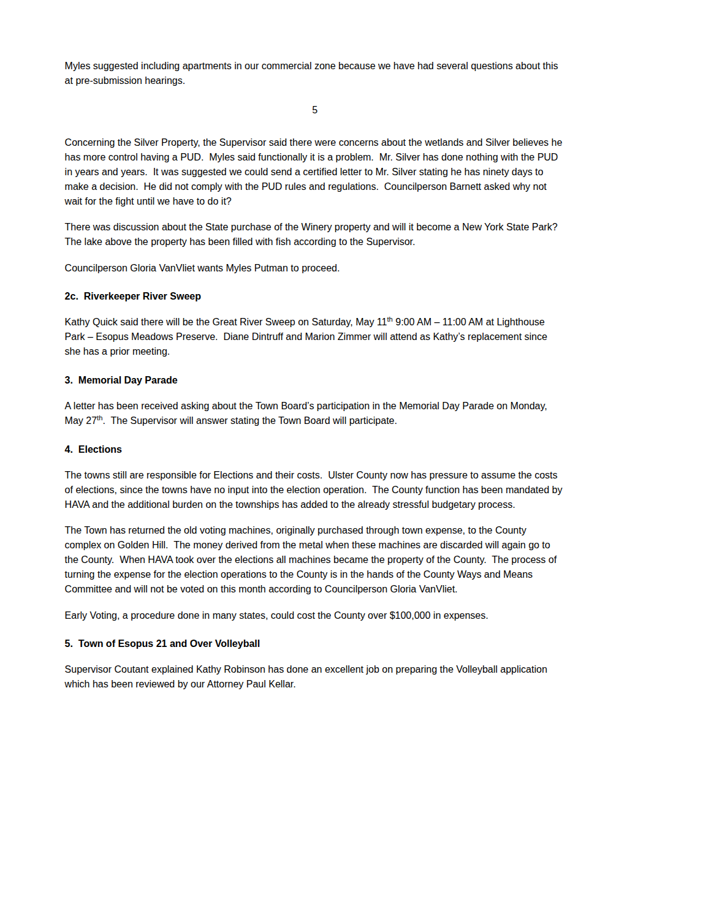Myles suggested including apartments in our commercial zone because we have had several questions about this at pre-submission hearings.
5
Concerning the Silver Property, the Supervisor said there were concerns about the wetlands and Silver believes he has more control having a PUD. Myles said functionally it is a problem. Mr. Silver has done nothing with the PUD in years and years. It was suggested we could send a certified letter to Mr. Silver stating he has ninety days to make a decision. He did not comply with the PUD rules and regulations. Councilperson Barnett asked why not wait for the fight until we have to do it?
There was discussion about the State purchase of the Winery property and will it become a New York State Park? The lake above the property has been filled with fish according to the Supervisor.
Councilperson Gloria VanVliet wants Myles Putman to proceed.
2c. Riverkeeper River Sweep
Kathy Quick said there will be the Great River Sweep on Saturday, May 11th 9:00 AM – 11:00 AM at Lighthouse Park – Esopus Meadows Preserve. Diane Dintruff and Marion Zimmer will attend as Kathy’s replacement since she has a prior meeting.
3. Memorial Day Parade
A letter has been received asking about the Town Board’s participation in the Memorial Day Parade on Monday, May 27th. The Supervisor will answer stating the Town Board will participate.
4. Elections
The towns still are responsible for Elections and their costs. Ulster County now has pressure to assume the costs of elections, since the towns have no input into the election operation. The County function has been mandated by HAVA and the additional burden on the townships has added to the already stressful budgetary process.
The Town has returned the old voting machines, originally purchased through town expense, to the County complex on Golden Hill. The money derived from the metal when these machines are discarded will again go to the County. When HAVA took over the elections all machines became the property of the County. The process of turning the expense for the election operations to the County is in the hands of the County Ways and Means Committee and will not be voted on this month according to Councilperson Gloria VanVliet.
Early Voting, a procedure done in many states, could cost the County over $100,000 in expenses.
5. Town of Esopus 21 and Over Volleyball
Supervisor Coutant explained Kathy Robinson has done an excellent job on preparing the Volleyball application which has been reviewed by our Attorney Paul Kellar.